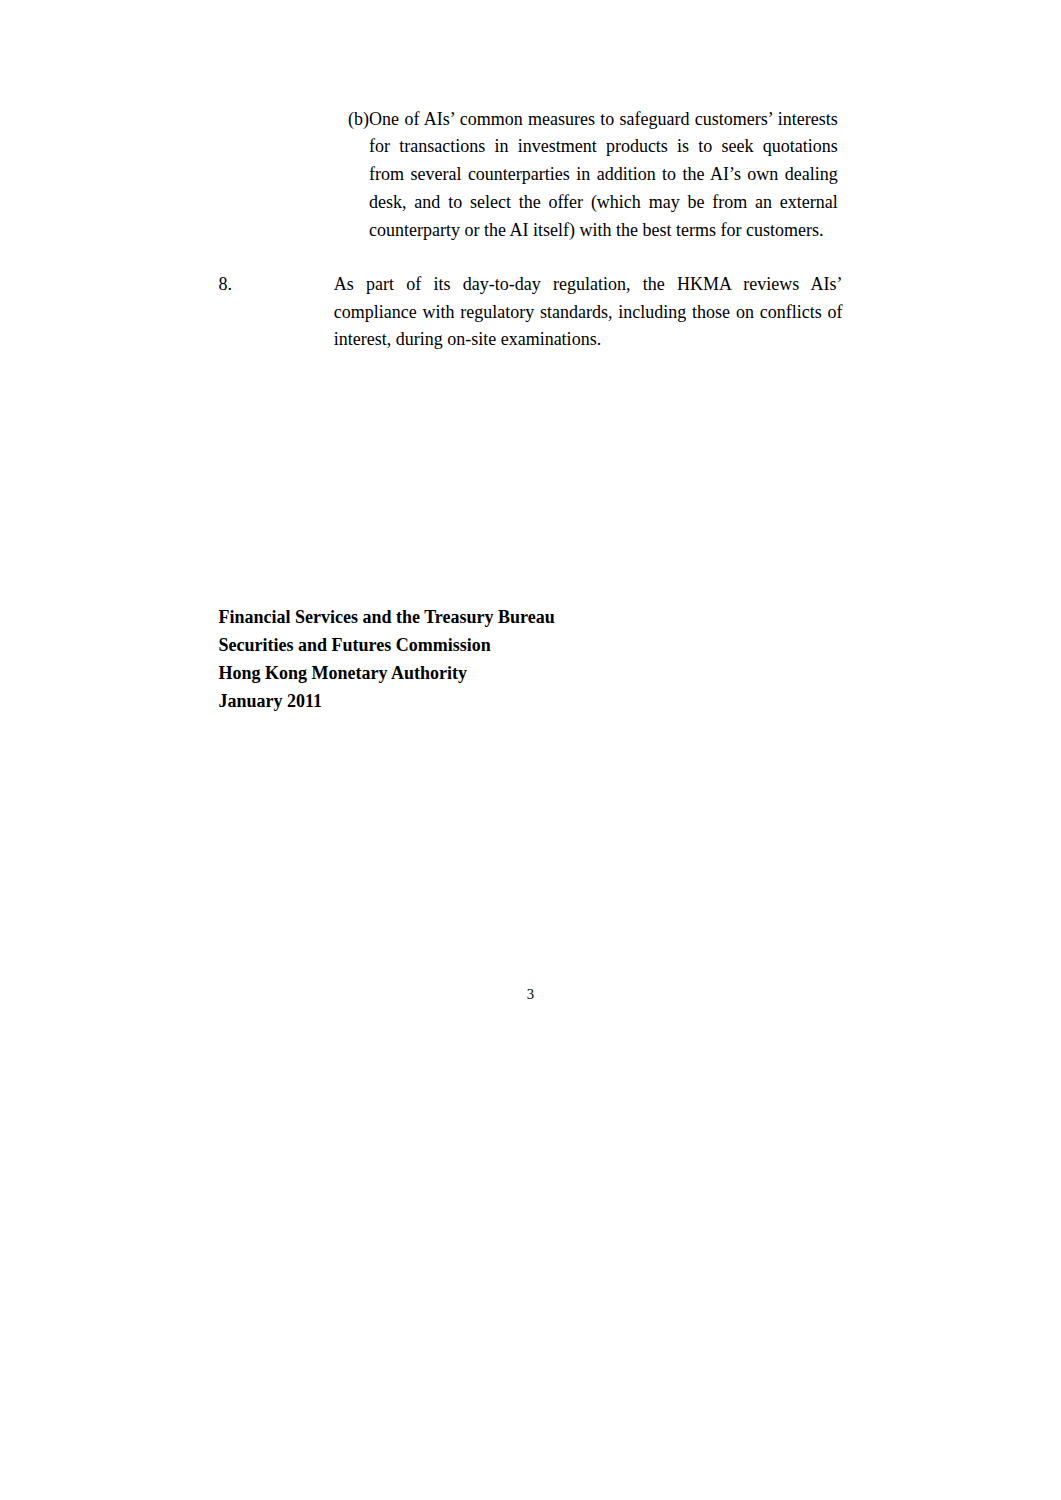(b)
One of AIs’ common measures to safeguard customers’ interests for transactions in investment products is to seek quotations from several counterparties in addition to the AI’s own dealing desk, and to select the offer (which may be from an external counterparty or the AI itself) with the best terms for customers.
8.
As part of its day-to-day regulation, the HKMA reviews AIs’ compliance with regulatory standards, including those on conflicts of interest, during on-site examinations.
Financial Services and the Treasury Bureau
Securities and Futures Commission
Hong Kong Monetary Authority
January 2011
3